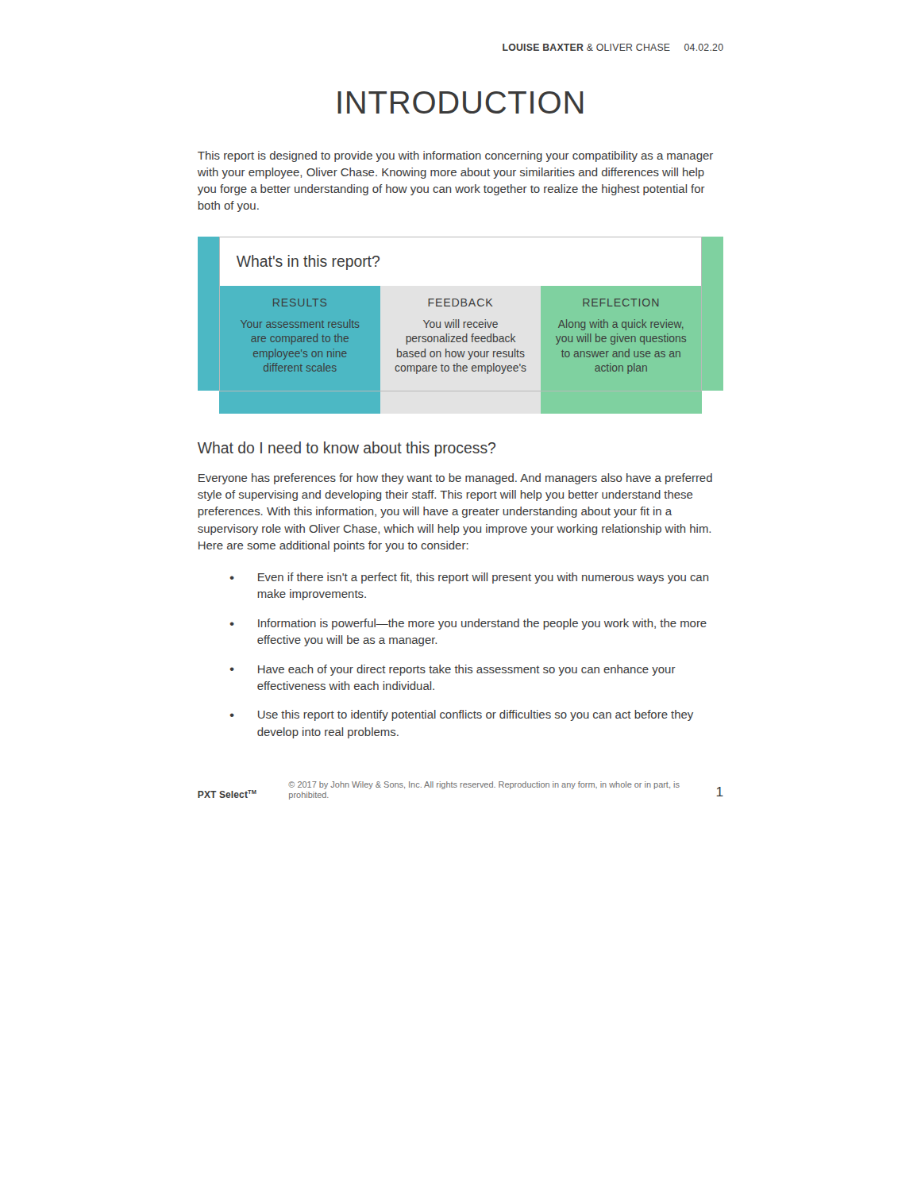LOUISE BAXTER & OLIVER CHASE04.02.20
INTRODUCTION
This report is designed to provide you with information concerning your compatibility as a manager with your employee, Oliver Chase. Knowing more about your similarities and differences will help you forge a better understanding of how you can work together to realize the highest potential for both of you.
What's in this report?
| RESULTS Your assessment results are compared to the employee's on nine different scales | FEEDBACK You will receive personalized feedback based on how your results compare to the employee's | REFLECTION Along with a quick review, you will be given questions to answer and use as an action plan |
What do I need to know about this process?
Everyone has preferences for how they want to be managed. And managers also have a preferred style of supervising and developing their staff. This report will help you better understand these preferences. With this information, you will have a greater understanding about your fit in a supervisory role with Oliver Chase, which will help you improve your working relationship with him. Here are some additional points for you to consider:
Even if there isn't a perfect fit, this report will present you with numerous ways you can make improvements.
Information is powerful—the more you understand the people you work with, the more effective you will be as a manager.
Have each of your direct reports take this assessment so you can enhance your effectiveness with each individual.
Use this report to identify potential conflicts or difficulties so you can act before they develop into real problems.
PXT SelectTM
© 2017 by John Wiley & Sons, Inc. All rights reserved. Reproduction in any form, in whole or in part, is prohibited.
1